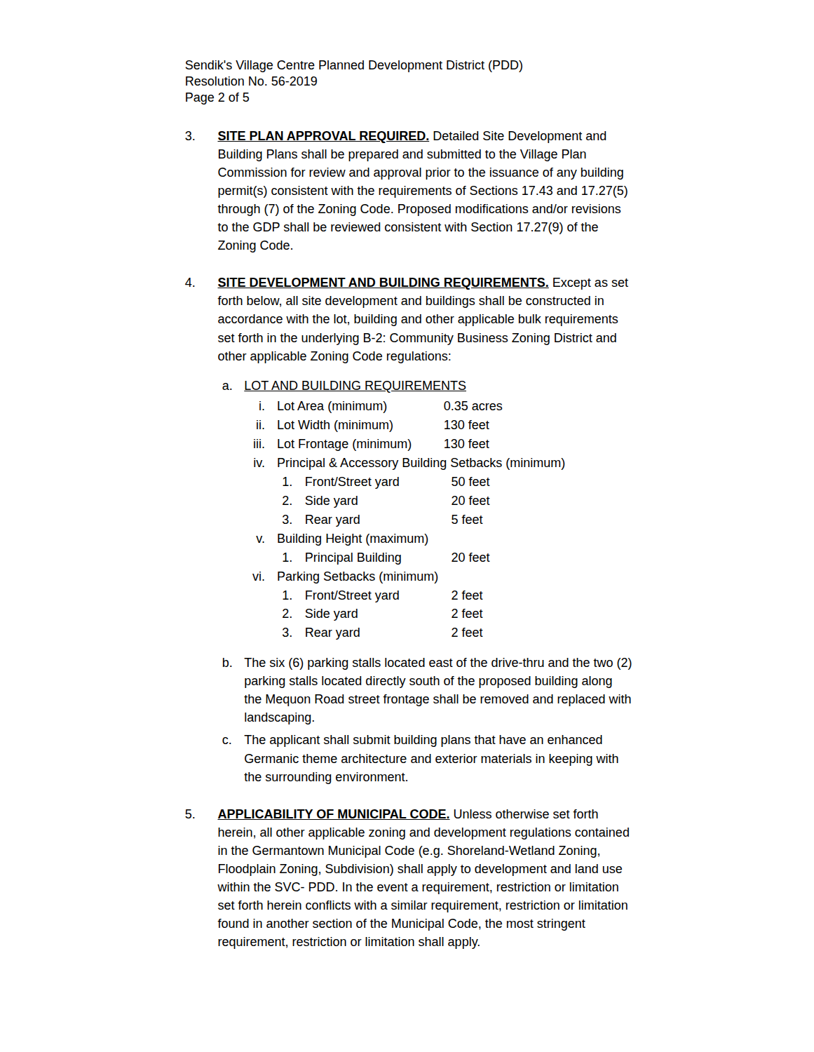Sendik's Village Centre Planned Development District (PDD)
Resolution No. 56-2019
Page 2 of 5
3. Site Plan Approval Required. Detailed Site Development and Building Plans shall be prepared and submitted to the Village Plan Commission for review and approval prior to the issuance of any building permit(s) consistent with the requirements of Sections 17.43 and 17.27(5) through (7) of the Zoning Code. Proposed modifications and/or revisions to the GDP shall be reviewed consistent with Section 17.27(9) of the Zoning Code.
4. Site Development and Building Requirements. Except as set forth below, all site development and buildings shall be constructed in accordance with the lot, building and other applicable bulk requirements set forth in the underlying B-2: Community Business Zoning District and other applicable Zoning Code regulations:
a. Lot and Building Requirements
i.
Lot Area (minimum) 0.35 acres
ii.
Lot Width (minimum) 130 feet
iii.
Lot Frontage (minimum) 130 feet
iv. Principal & Accessory Building Setbacks (minimum)
1.
Front/Street yard 50 feet
2.
Side yard 20 feet
3.
Rear yard 5 feet
v. Building Height (maximum)
1.
Principal Building 20 feet
vi. Parking Setbacks (minimum)
1.
Front/Street yard 2 feet
2.
Side yard 2 feet
3.
Rear yard 2 feet
b. The six (6) parking stalls located east of the drive-thru and the two (2) parking stalls located directly south of the proposed building along the Mequon Road street frontage shall be removed and replaced with landscaping.
c. The applicant shall submit building plans that have an enhanced Germanic theme architecture and exterior materials in keeping with the surrounding environment.
5. Applicability of Municipal Code. Unless otherwise set forth herein, all other applicable zoning and development regulations contained in the Germantown Municipal Code (e.g. Shoreland-Wetland Zoning, Floodplain Zoning, Subdivision) shall apply to development and land use within the SVC- PDD. In the event a requirement, restriction or limitation set forth herein conflicts with a similar requirement, restriction or limitation found in another section of the Municipal Code, the most stringent requirement, restriction or limitation shall apply.